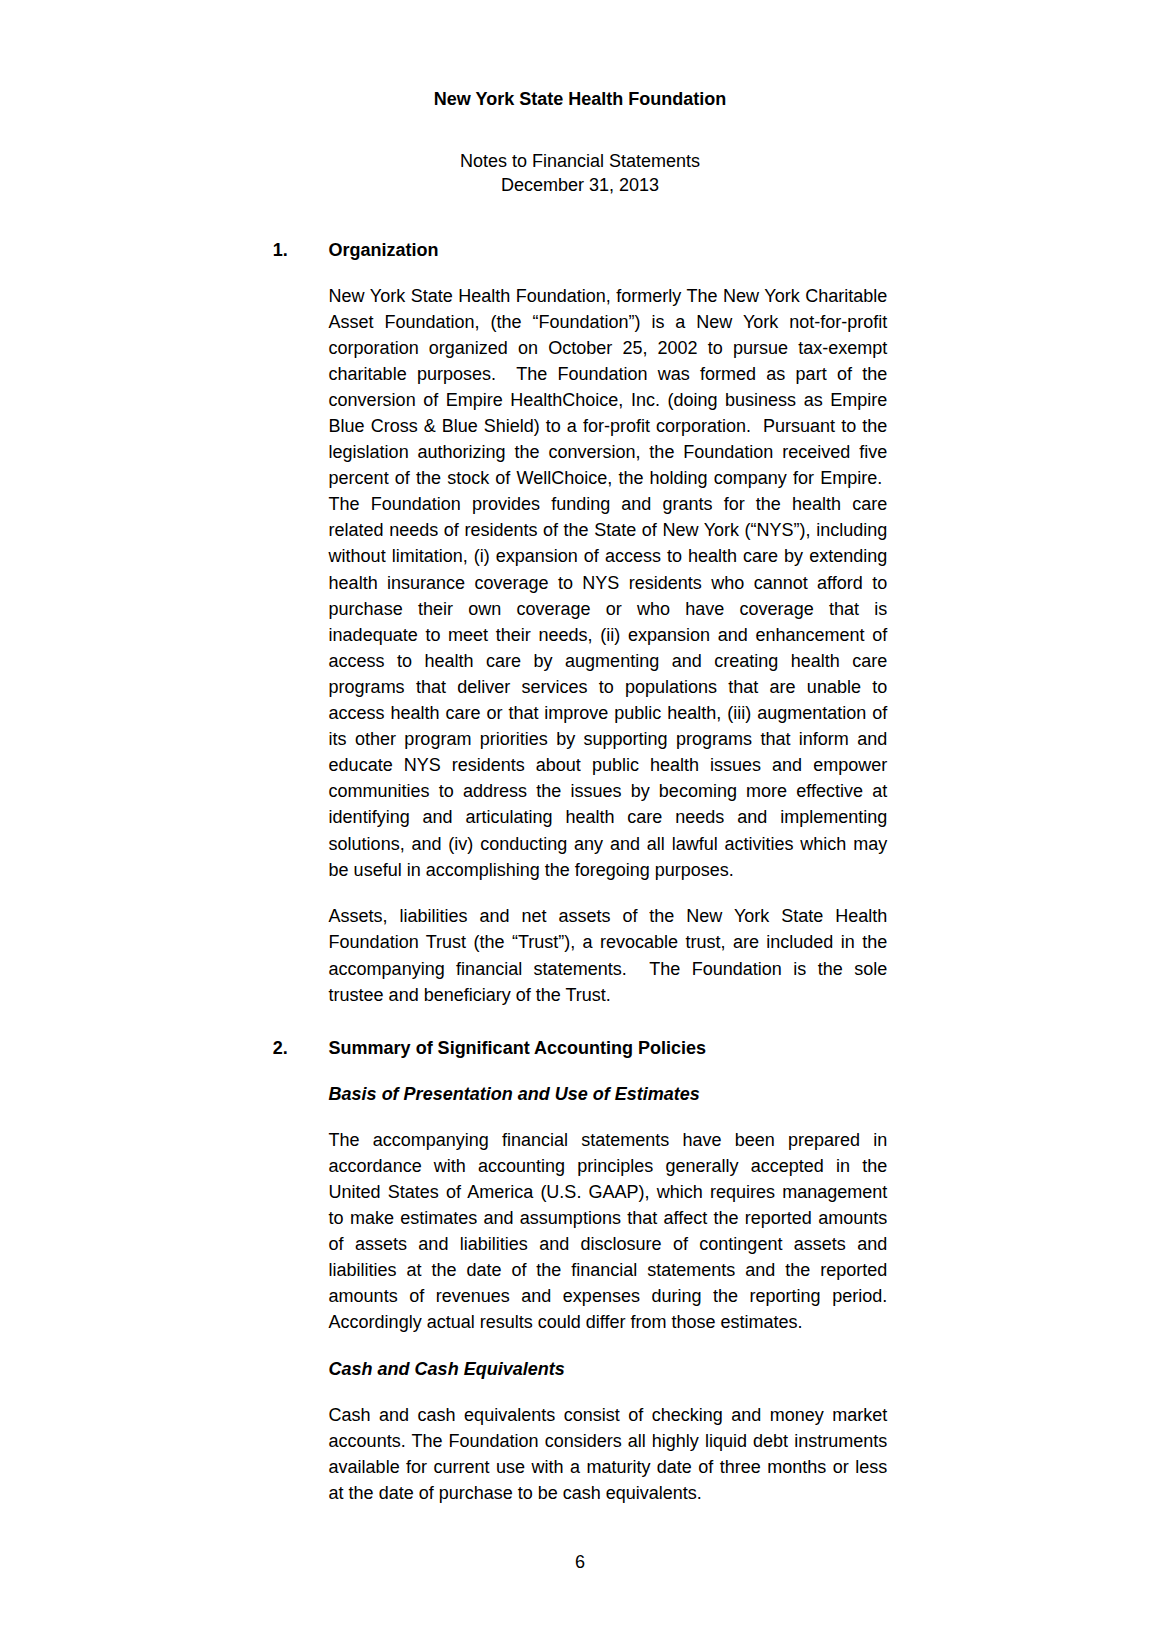New York State Health Foundation
Notes to Financial Statements
December 31, 2013
1. Organization
New York State Health Foundation, formerly The New York Charitable Asset Foundation, (the “Foundation”) is a New York not-for-profit corporation organized on October 25, 2002 to pursue tax-exempt charitable purposes. The Foundation was formed as part of the conversion of Empire HealthChoice, Inc. (doing business as Empire Blue Cross & Blue Shield) to a for-profit corporation. Pursuant to the legislation authorizing the conversion, the Foundation received five percent of the stock of WellChoice, the holding company for Empire. The Foundation provides funding and grants for the health care related needs of residents of the State of New York (“NYS”), including without limitation, (i) expansion of access to health care by extending health insurance coverage to NYS residents who cannot afford to purchase their own coverage or who have coverage that is inadequate to meet their needs, (ii) expansion and enhancement of access to health care by augmenting and creating health care programs that deliver services to populations that are unable to access health care or that improve public health, (iii) augmentation of its other program priorities by supporting programs that inform and educate NYS residents about public health issues and empower communities to address the issues by becoming more effective at identifying and articulating health care needs and implementing solutions, and (iv) conducting any and all lawful activities which may be useful in accomplishing the foregoing purposes.
Assets, liabilities and net assets of the New York State Health Foundation Trust (the “Trust”), a revocable trust, are included in the accompanying financial statements. The Foundation is the sole trustee and beneficiary of the Trust.
2. Summary of Significant Accounting Policies
Basis of Presentation and Use of Estimates
The accompanying financial statements have been prepared in accordance with accounting principles generally accepted in the United States of America (U.S. GAAP), which requires management to make estimates and assumptions that affect the reported amounts of assets and liabilities and disclosure of contingent assets and liabilities at the date of the financial statements and the reported amounts of revenues and expenses during the reporting period. Accordingly actual results could differ from those estimates.
Cash and Cash Equivalents
Cash and cash equivalents consist of checking and money market accounts. The Foundation considers all highly liquid debt instruments available for current use with a maturity date of three months or less at the date of purchase to be cash equivalents.
6